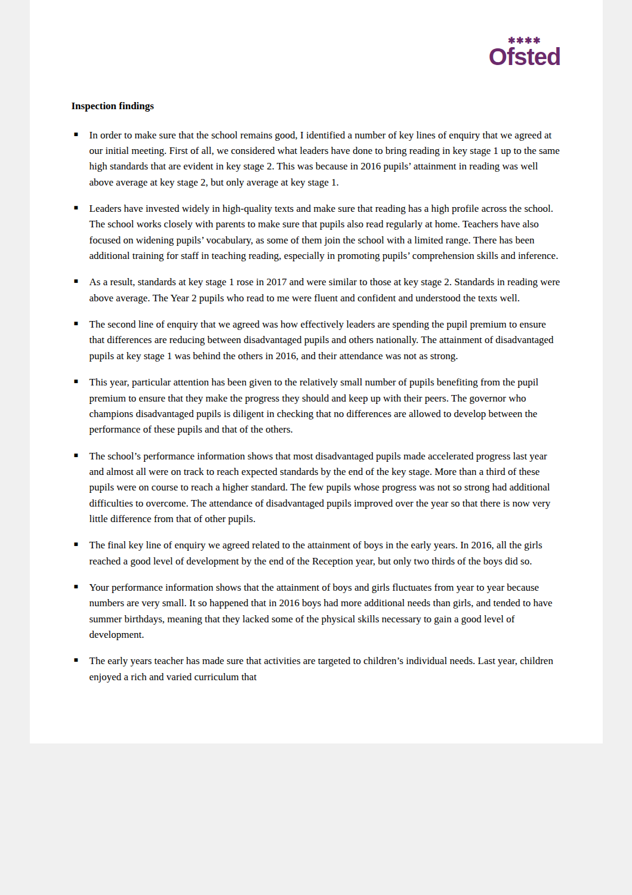✱✱✱✱
Ofsted
Inspection findings
In order to make sure that the school remains good, I identified a number of key lines of enquiry that we agreed at our initial meeting. First of all, we considered what leaders have done to bring reading in key stage 1 up to the same high standards that are evident in key stage 2. This was because in 2016 pupils’ attainment in reading was well above average at key stage 2, but only average at key stage 1.
Leaders have invested widely in high-quality texts and make sure that reading has a high profile across the school. The school works closely with parents to make sure that pupils also read regularly at home. Teachers have also focused on widening pupils’ vocabulary, as some of them join the school with a limited range. There has been additional training for staff in teaching reading, especially in promoting pupils’ comprehension skills and inference.
As a result, standards at key stage 1 rose in 2017 and were similar to those at key stage 2. Standards in reading were above average. The Year 2 pupils who read to me were fluent and confident and understood the texts well.
The second line of enquiry that we agreed was how effectively leaders are spending the pupil premium to ensure that differences are reducing between disadvantaged pupils and others nationally. The attainment of disadvantaged pupils at key stage 1 was behind the others in 2016, and their attendance was not as strong.
This year, particular attention has been given to the relatively small number of pupils benefiting from the pupil premium to ensure that they make the progress they should and keep up with their peers. The governor who champions disadvantaged pupils is diligent in checking that no differences are allowed to develop between the performance of these pupils and that of the others.
The school’s performance information shows that most disadvantaged pupils made accelerated progress last year and almost all were on track to reach expected standards by the end of the key stage. More than a third of these pupils were on course to reach a higher standard. The few pupils whose progress was not so strong had additional difficulties to overcome. The attendance of disadvantaged pupils improved over the year so that there is now very little difference from that of other pupils.
The final key line of enquiry we agreed related to the attainment of boys in the early years. In 2016, all the girls reached a good level of development by the end of the Reception year, but only two thirds of the boys did so.
Your performance information shows that the attainment of boys and girls fluctuates from year to year because numbers are very small. It so happened that in 2016 boys had more additional needs than girls, and tended to have summer birthdays, meaning that they lacked some of the physical skills necessary to gain a good level of development.
The early years teacher has made sure that activities are targeted to children’s individual needs. Last year, children enjoyed a rich and varied curriculum that